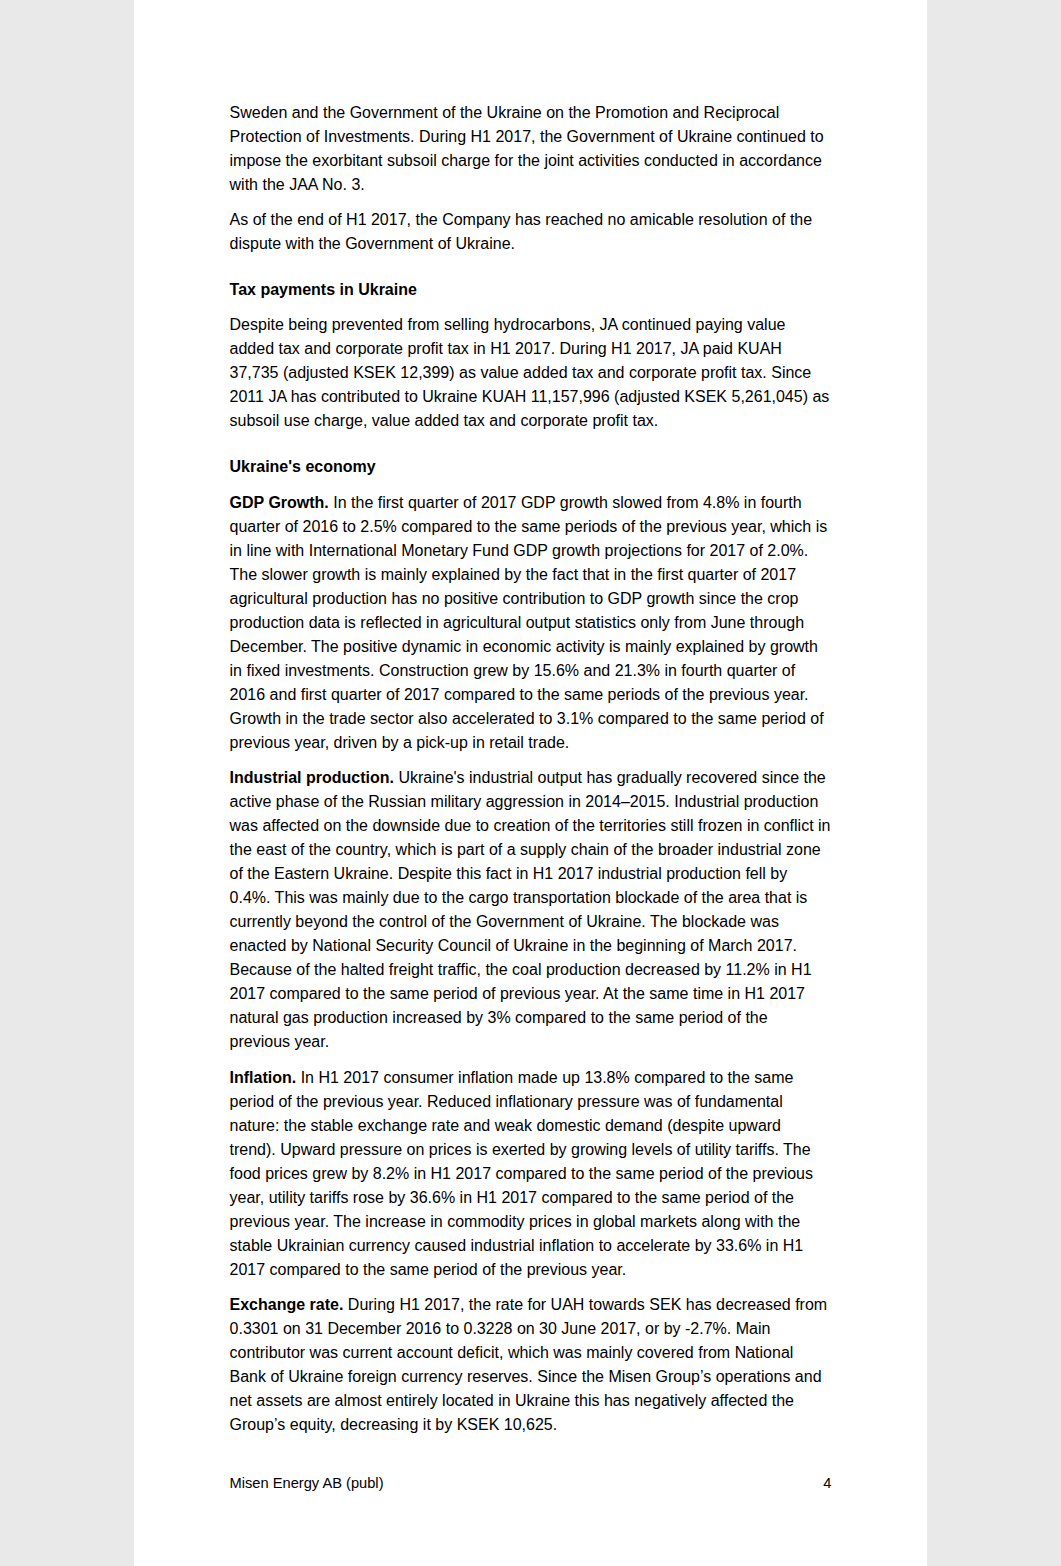Sweden and the Government of the Ukraine on the Promotion and Reciprocal Protection of Investments. During H1 2017, the Government of Ukraine continued to impose the exorbitant subsoil charge for the joint activities conducted in accordance with the JAA No. 3.
As of the end of H1 2017, the Company has reached no amicable resolution of the dispute with the Government of Ukraine.
Tax payments in Ukraine
Despite being prevented from selling hydrocarbons, JA continued paying value added tax and corporate profit tax in H1 2017. During H1 2017, JA paid KUAH 37,735 (adjusted KSEK 12,399) as value added tax and corporate profit tax. Since 2011 JA has contributed to Ukraine KUAH 11,157,996 (adjusted KSEK 5,261,045) as subsoil use charge, value added tax and corporate profit tax.
Ukraine's economy
GDP Growth. In the first quarter of 2017 GDP growth slowed from 4.8% in fourth quarter of 2016 to 2.5% compared to the same periods of the previous year, which is in line with International Monetary Fund GDP growth projections for 2017 of 2.0%. The slower growth is mainly explained by the fact that in the first quarter of 2017 agricultural production has no positive contribution to GDP growth since the crop production data is reflected in agricultural output statistics only from June through December. The positive dynamic in economic activity is mainly explained by growth in fixed investments. Construction grew by 15.6% and 21.3% in fourth quarter of 2016 and first quarter of 2017 compared to the same periods of the previous year. Growth in the trade sector also accelerated to 3.1% compared to the same period of previous year, driven by a pick-up in retail trade.
Industrial production. Ukraine's industrial output has gradually recovered since the active phase of the Russian military aggression in 2014–2015. Industrial production was affected on the downside due to creation of the territories still frozen in conflict in the east of the country, which is part of a supply chain of the broader industrial zone of the Eastern Ukraine. Despite this fact in H1 2017 industrial production fell by 0.4%. This was mainly due to the cargo transportation blockade of the area that is currently beyond the control of the Government of Ukraine. The blockade was enacted by National Security Council of Ukraine in the beginning of March 2017. Because of the halted freight traffic, the coal production decreased by 11.2% in H1 2017 compared to the same period of previous year. At the same time in H1 2017 natural gas production increased by 3% compared to the same period of the previous year.
Inflation. In H1 2017 consumer inflation made up 13.8% compared to the same period of the previous year. Reduced inflationary pressure was of fundamental nature: the stable exchange rate and weak domestic demand (despite upward trend). Upward pressure on prices is exerted by growing levels of utility tariffs. The food prices grew by 8.2% in H1 2017 compared to the same period of the previous year, utility tariffs rose by 36.6% in H1 2017 compared to the same period of the previous year. The increase in commodity prices in global markets along with the stable Ukrainian currency caused industrial inflation to accelerate by 33.6% in H1 2017 compared to the same period of the previous year.
Exchange rate. During H1 2017, the rate for UAH towards SEK has decreased from 0.3301 on 31 December 2016 to 0.3228 on 30 June 2017, or by -2.7%. Main contributor was current account deficit, which was mainly covered from National Bank of Ukraine foreign currency reserves. Since the Misen Group’s operations and net assets are almost entirely located in Ukraine this has negatively affected the Group’s equity, decreasing it by KSEK 10,625.
Misen Energy AB (publ) 4